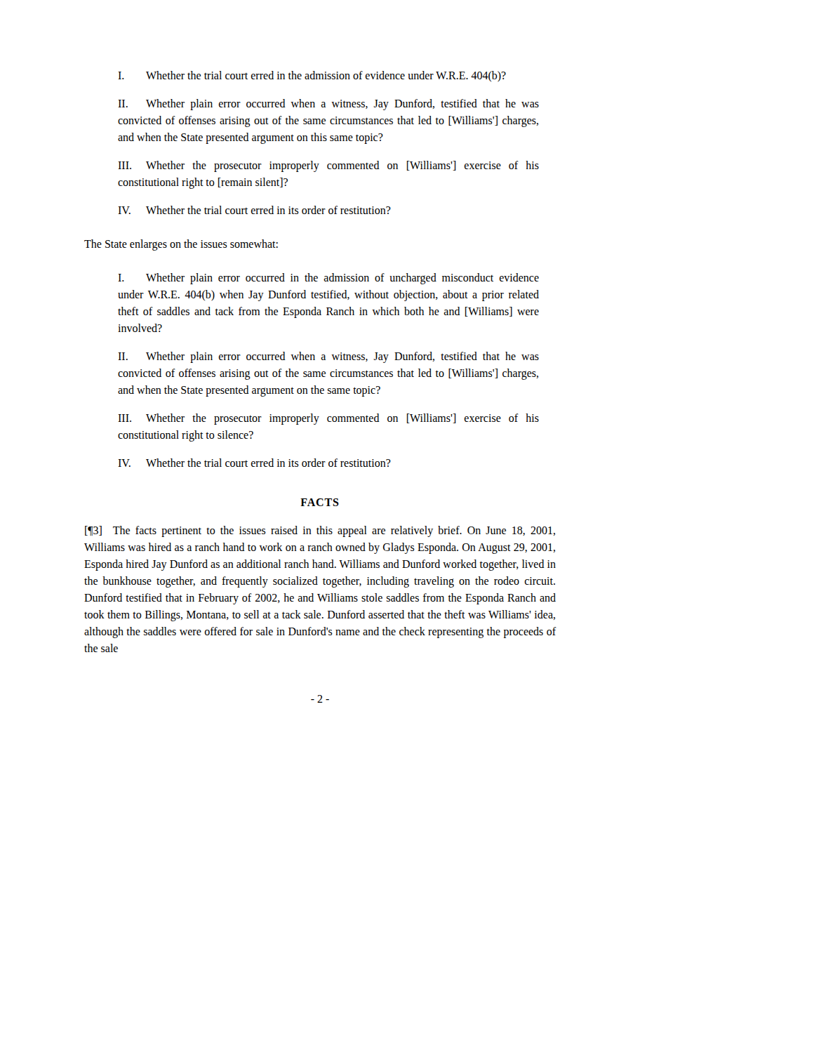I. Whether the trial court erred in the admission of evidence under W.R.E. 404(b)?
II. Whether plain error occurred when a witness, Jay Dunford, testified that he was convicted of offenses arising out of the same circumstances that led to [Williams'] charges, and when the State presented argument on this same topic?
III. Whether the prosecutor improperly commented on [Williams'] exercise of his constitutional right to [remain silent]?
IV. Whether the trial court erred in its order of restitution?
The State enlarges on the issues somewhat:
I. Whether plain error occurred in the admission of uncharged misconduct evidence under W.R.E. 404(b) when Jay Dunford testified, without objection, about a prior related theft of saddles and tack from the Esponda Ranch in which both he and [Williams] were involved?
II. Whether plain error occurred when a witness, Jay Dunford, testified that he was convicted of offenses arising out of the same circumstances that led to [Williams'] charges, and when the State presented argument on the same topic?
III. Whether the prosecutor improperly commented on [Williams'] exercise of his constitutional right to silence?
IV. Whether the trial court erred in its order of restitution?
FACTS
[¶3] The facts pertinent to the issues raised in this appeal are relatively brief. On June 18, 2001, Williams was hired as a ranch hand to work on a ranch owned by Gladys Esponda. On August 29, 2001, Esponda hired Jay Dunford as an additional ranch hand. Williams and Dunford worked together, lived in the bunkhouse together, and frequently socialized together, including traveling on the rodeo circuit. Dunford testified that in February of 2002, he and Williams stole saddles from the Esponda Ranch and took them to Billings, Montana, to sell at a tack sale. Dunford asserted that the theft was Williams' idea, although the saddles were offered for sale in Dunford's name and the check representing the proceeds of the sale
- 2 -